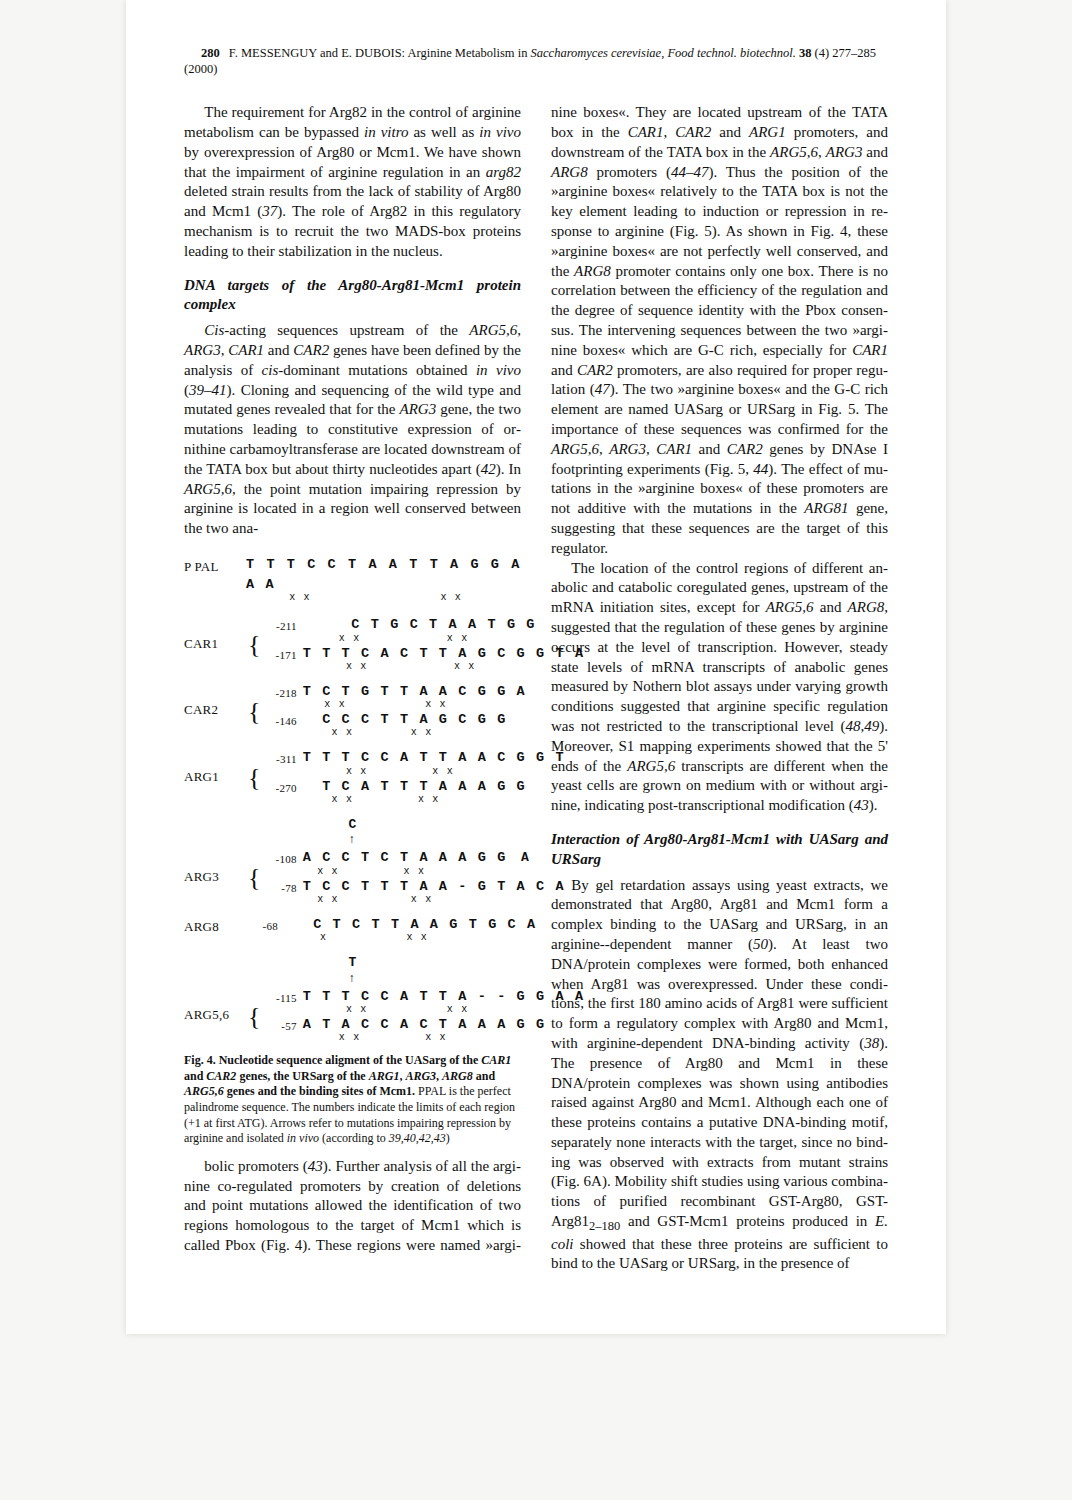280 F. MESSENGUY and E. DUBOIS: Arginine Metabolism in Saccharomyces cerevisiae, Food technol. biotechnol. 38 (4) 277–285 (2000)
The requirement for Arg82 in the control of arginine metabolism can be bypassed in vitro as well as in vivo by overexpression of Arg80 or Mcm1. We have shown that the impairment of arginine regulation in an arg82 deleted strain results from the lack of stability of Arg80 and Mcm1 (37). The role of Arg82 in this regulatory mechanism is to recruit the two MADS-box proteins leading to their stabilization in the nucleus.
DNA targets of the Arg80-Arg81-Mcm1 protein complex
Cis-acting sequences upstream of the ARG5,6, ARG3, CAR1 and CAR2 genes have been defined by the analysis of cis-dominant mutations obtained in vivo (39–41). Cloning and sequencing of the wild type and mutated genes revealed that for the ARG3 gene, the two mutations leading to constitutive expression of ornithine carbamoyltransferase are located downstream of the TATA box but about thirty nucleotides apart (42). In ARG5,6, the point mutation impairing repression by arginine is located in a region well conserved between the two ana-
P PAL
T T T C C T A A T T A G G A A A
x x x x
CAR1
{
-211
C T G C T A A T G G
x x x x
-171
T T T C A C T T A G C G G T A
x x x x
CAR2
{
-218
T C T G T T A A C G G A
x x x x
-146
C C C T T A G C G G
x x x x
ARG1
{
-311
T T T C C A T T A A C G G T
x x x x
-270
T C A T T T A A A G G
x x x x
C
↑
ARG3
{
-108
A C C T C T A A A G G
x x x x
A
-78
T C C T T T A A - G T A C A
x x x x
ARG8
-68
C T C T T A A G T G C A
x x x
T
↑
ARG5,6
{
-115
T T T C C A T T A - - G G A A
x x x x
-57
A T A C C A C T A A A G G
x x x x
Fig. 4. Nucleotide sequence aligment of the UASarg of the CAR1 and CAR2 genes, the URSarg of the ARG1, ARG3, ARG8 and ARG5,6 genes and the binding sites of Mcm1. PPAL is the perfect palindrome sequence. The numbers indicate the limits of each region (+1 at first ATG). Arrows refer to mutations impairing repression by arginine and isolated in vivo (according to 39,40,42,43)
bolic promoters (43). Further analysis of all the arginine co-regulated promoters by creation of deletions and point mutations allowed the identification of two regions homologous to the target of Mcm1 which is called Pbox (Fig. 4). These regions were named »arginine boxes«. They are located upstream of the TATA box in the CAR1, CAR2 and ARG1 promoters, and downstream of the TATA box in the ARG5,6, ARG3 and ARG8 promoters (44–47). Thus the position of the »arginine boxes« relatively to the TATA box is not the key element leading to induction or repression in response to arginine (Fig. 5). As shown in Fig. 4, these »arginine boxes« are not perfectly well conserved, and the ARG8 promoter contains only one box. There is no correlation between the efficiency of the regulation and the degree of sequence identity with the Pbox consensus. The intervening sequences between the two »arginine boxes« which are G-C rich, especially for CAR1 and CAR2 promoters, are also required for proper regulation (47). The two »arginine boxes« and the G-C rich element are named UASarg or URSarg in Fig. 5. The importance of these sequences was confirmed for the ARG5,6, ARG3, CAR1 and CAR2 genes by DNAse I footprinting experiments (Fig. 5, 44). The effect of mutations in the »arginine boxes« of these promoters are not additive with the mutations in the ARG81 gene, suggesting that these sequences are the target of this regulator.
The location of the control regions of different anabolic and catabolic coregulated genes, upstream of the mRNA initiation sites, except for ARG5,6 and ARG8, suggested that the regulation of these genes by arginine occurs at the level of transcription. However, steady state levels of mRNA transcripts of anabolic genes measured by Nothern blot assays under varying growth conditions suggested that arginine specific regulation was not restricted to the transcriptional level (48,49). Moreover, S1 mapping experiments showed that the 5' ends of the ARG5,6 transcripts are different when the yeast cells are grown on medium with or without arginine, indicating post-transcriptional modification (43).
Interaction of Arg80-Arg81-Mcm1 with UASarg and URSarg
By gel retardation assays using yeast extracts, we demonstrated that Arg80, Arg81 and Mcm1 form a complex binding to the UASarg and URSarg, in an arginine--dependent manner (50). At least two DNA/protein complexes were formed, both enhanced when Arg81 was overexpressed. Under these conditions, the first 180 amino acids of Arg81 were sufficient to form a regulatory complex with Arg80 and Mcm1, with arginine-dependent DNA-binding activity (38). The presence of Arg80 and Mcm1 in these DNA/protein complexes was shown using antibodies raised against Arg80 and Mcm1. Although each one of these proteins contains a putative DNA-binding motif, separately none interacts with the target, since no binding was observed with extracts from mutant strains (Fig. 6A). Mobility shift studies using various combinations of purified recombinant GST-Arg80, GST-Arg812–180 and GST-Mcm1 proteins produced in E. coli showed that these three proteins are sufficient to bind to the UASarg or URSarg, in the presence of